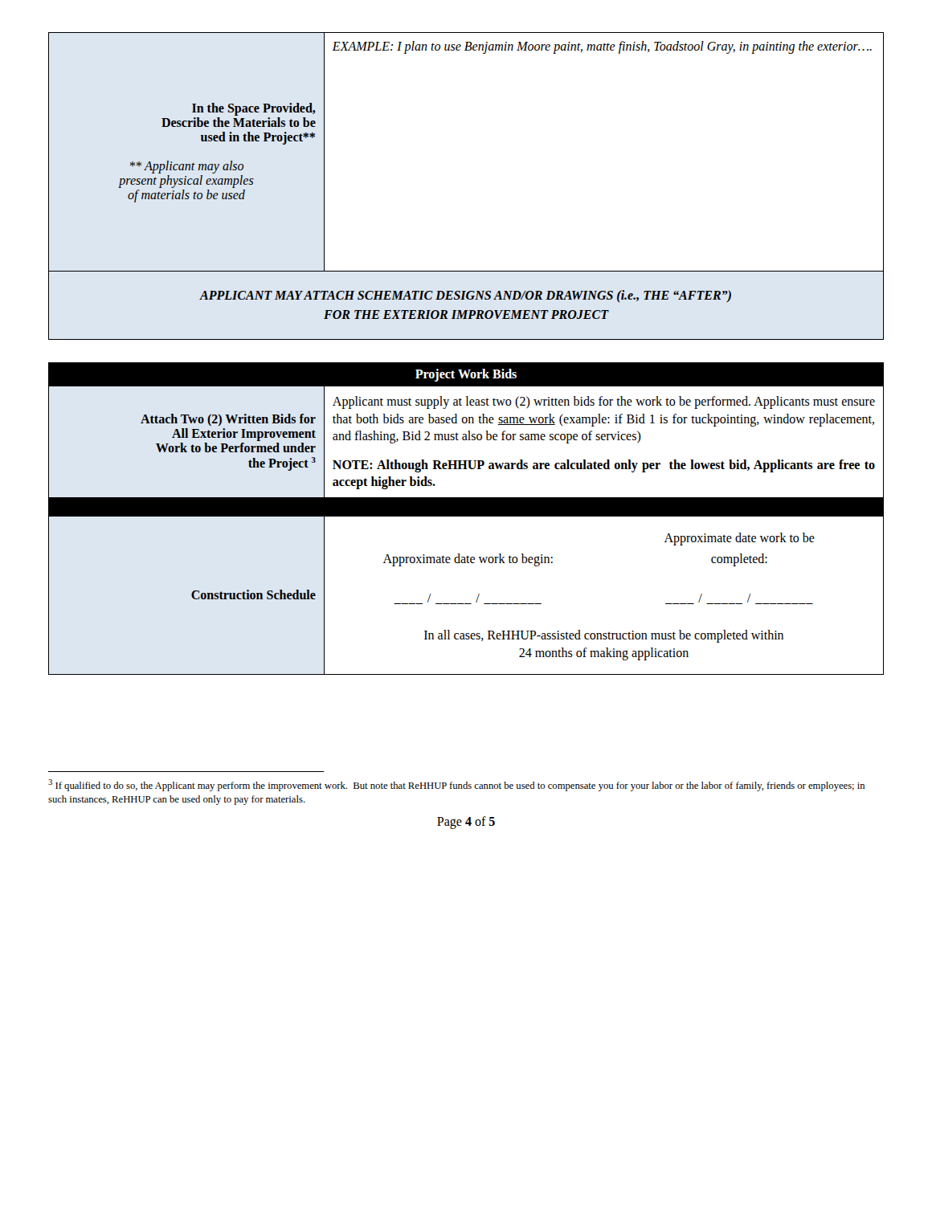| In the Space Provided, Describe the Materials to be used in the Project** ** Applicant may also present physical examples of materials to be used | EXAMPLE: I plan to use Benjamin Moore paint, matte finish, Toadstool Gray, in painting the exterior…. |
| APPLICANT MAY ATTACH SCHEMATIC DESIGNS AND/OR DRAWINGS (i.e., THE “AFTER”) FOR THE EXTERIOR IMPROVEMENT PROJECT |
| Project Work Bids |
| Attach Two (2) Written Bids for All Exterior Improvement Work to be Performed under the Project 3 | Applicant must supply at least two (2) written bids for the work to be performed. Applicants must ensure that both bids are based on the same work (example: if Bid 1 is for tuckpointing, window replacement, and flashing, Bid 2 must also be for same scope of services) NOTE: Although ReHHUP awards are calculated only per the lowest bid, Applicants are free to accept higher bids. |
| Construction Schedule | Approximate date work to begin: Approximate date work to be completed: ____ / _____ / ________ ____ / _____ / ________ In all cases, ReHHUP-assisted construction must be completed within 24 months of making application |
3 If qualified to do so, the Applicant may perform the improvement work. But note that ReHHUP funds cannot be used to compensate you for your labor or the labor of family, friends or employees; in such instances, ReHHUP can be used only to pay for materials.
Page 4 of 5